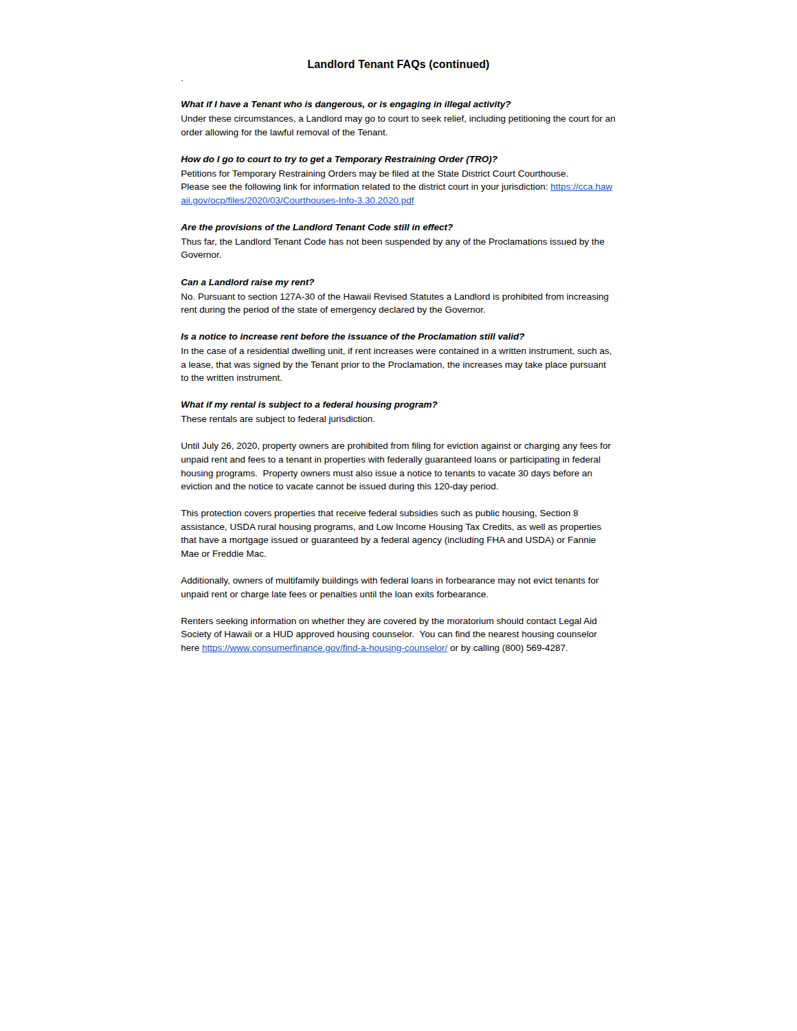Landlord Tenant FAQs (continued)
.
What if I have a Tenant who is dangerous, or is engaging in illegal activity?
Under these circumstances, a Landlord may go to court to seek relief, including petitioning the court for an order allowing for the lawful removal of the Tenant.
How do I go to court to try to get a Temporary Restraining Order (TRO)?
Petitions for Temporary Restraining Orders may be filed at the State District Court Courthouse.
Please see the following link for information related to the district court in your jurisdiction: https://cca.hawaii.gov/ocp/files/2020/03/Courthouses-Info-3.30.2020.pdf
Are the provisions of the Landlord Tenant Code still in effect?
Thus far, the Landlord Tenant Code has not been suspended by any of the Proclamations issued by the Governor.
Can a Landlord raise my rent?
No. Pursuant to section 127A-30 of the Hawaii Revised Statutes a Landlord is prohibited from increasing rent during the period of the state of emergency declared by the Governor.
Is a notice to increase rent before the issuance of the Proclamation still valid?
In the case of a residential dwelling unit, if rent increases were contained in a written instrument, such as, a lease, that was signed by the Tenant prior to the Proclamation, the increases may take place pursuant to the written instrument.
What if my rental is subject to a federal housing program?
These rentals are subject to federal jurisdiction.
Until July 26, 2020, property owners are prohibited from filing for eviction against or charging any fees for unpaid rent and fees to a tenant in properties with federally guaranteed loans or participating in federal housing programs. Property owners must also issue a notice to tenants to vacate 30 days before an eviction and the notice to vacate cannot be issued during this 120-day period.
This protection covers properties that receive federal subsidies such as public housing, Section 8 assistance, USDA rural housing programs, and Low Income Housing Tax Credits, as well as properties that have a mortgage issued or guaranteed by a federal agency (including FHA and USDA) or Fannie Mae or Freddie Mac.
Additionally, owners of multifamily buildings with federal loans in forbearance may not evict tenants for unpaid rent or charge late fees or penalties until the loan exits forbearance.
Renters seeking information on whether they are covered by the moratorium should contact Legal Aid Society of Hawaii or a HUD approved housing counselor. You can find the nearest housing counselor here https://www.consumerfinance.gov/find-a-housing-counselor/ or by calling (800) 569-4287.